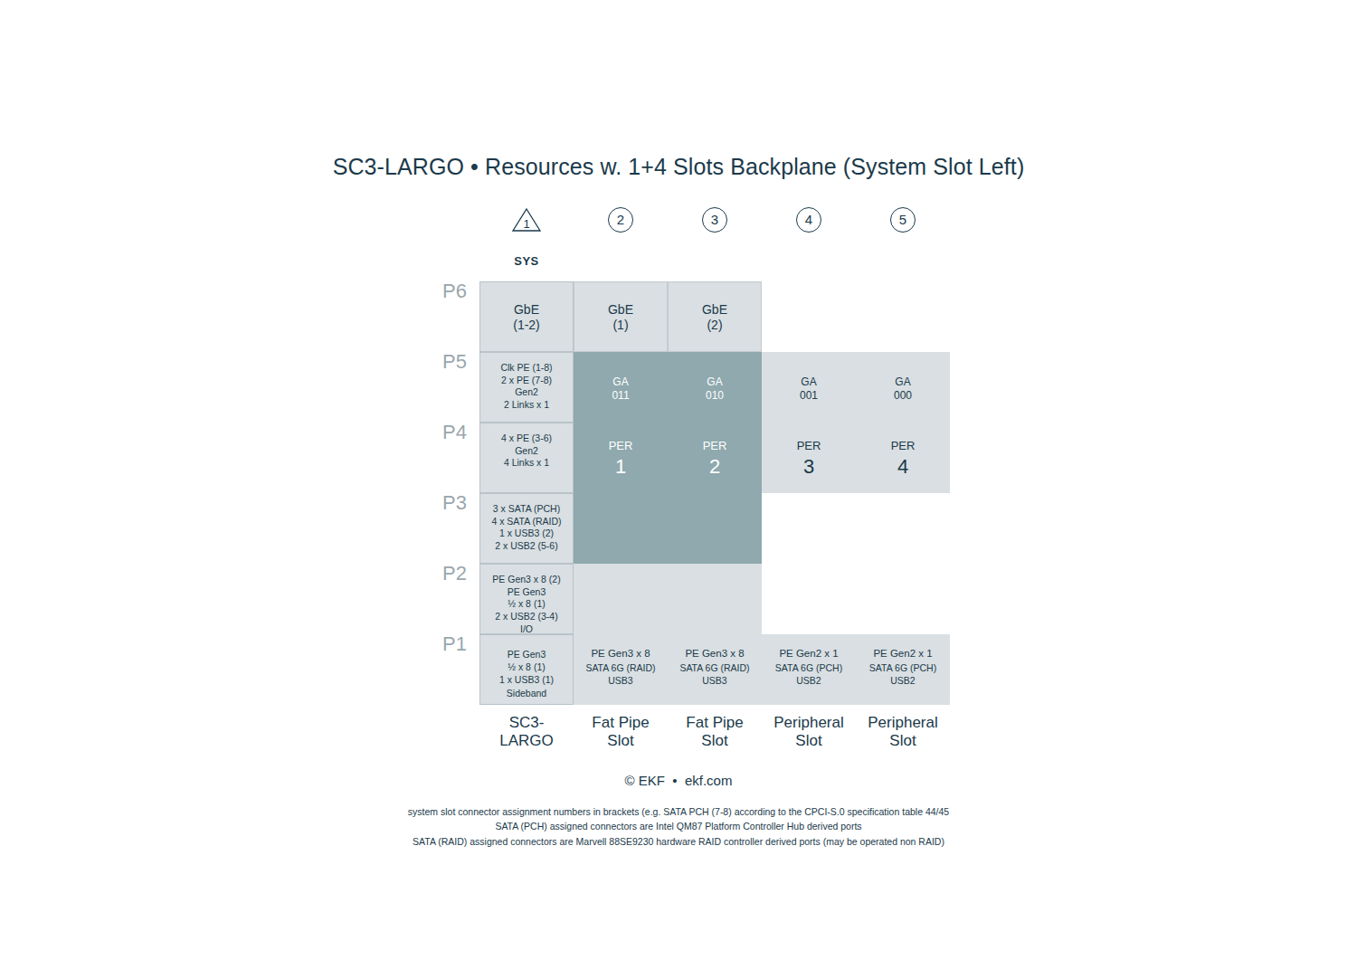SC3-LARGO • Resources w. 1+4 Slots Backplane (System Slot Left)
| | 1 | 2 | 3 | 4 | 5 |
| | SYS | | | | |
| P6 | GbE (1-2) | GbE (1) | GbE (2) | | |
| P5 | Clk PE (1-8) 2 x PE (7-8) Gen2 2 Links x 1 | GA 011 | GA 010 | GA 001 | GA 000 |
| P4 | 4 x PE (3-6) Gen2 4 Links x 1 | PER 1 | PER 2 | PER 3 | PER 4 |
| P3 | 3 x SATA (PCH) 4 x SATA (RAID) 1 x USB3 (2) 2 x USB2 (5-6) | | | | |
| P2 | PE Gen3 x 8 (2) PE Gen3 ½ x 8 (1) 2 x USB2 (3-4) I/O | | | | |
| P1 | PE Gen3 ½ x 8 (1) 1 x USB3 (1) Sideband | PE Gen3 x 8 SATA 6G (RAID) USB3 | PE Gen3 x 8 SATA 6G (RAID) USB3 | PE Gen2 x 1 SATA 6G (PCH) USB2 | PE Gen2 x 1 SATA 6G (PCH) USB2 |
| | SC3- LARGO | Fat Pipe Slot | Fat Pipe Slot | Peripheral Slot | Peripheral Slot |
© EKF • ekf.com
system slot connector assignment numbers in brackets (e.g. SATA PCH (7-8) according to the CPCI-S.0 specification table 44/45
SATA (PCH) assigned connectors are Intel QM87 Platform Controller Hub derived ports
SATA (RAID) assigned connectors are Marvell 88SE9230 hardware RAID controller derived ports (may be operated non RAID)